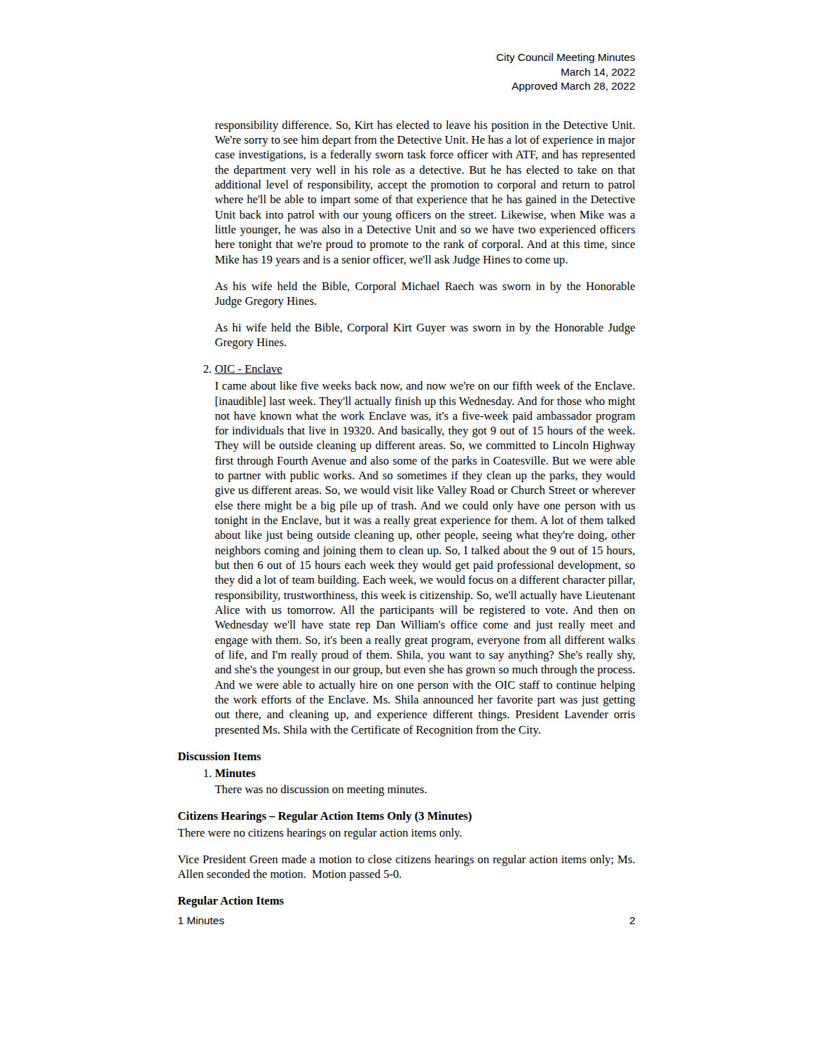City Council Meeting Minutes
March 14, 2022
Approved March 28, 2022
responsibility difference. So, Kirt has elected to leave his position in the Detective Unit. We're sorry to see him depart from the Detective Unit. He has a lot of experience in major case investigations, is a federally sworn task force officer with ATF, and has represented the department very well in his role as a detective. But he has elected to take on that additional level of responsibility, accept the promotion to corporal and return to patrol where he'll be able to impart some of that experience that he has gained in the Detective Unit back into patrol with our young officers on the street. Likewise, when Mike was a little younger, he was also in a Detective Unit and so we have two experienced officers here tonight that we're proud to promote to the rank of corporal. And at this time, since Mike has 19 years and is a senior officer, we'll ask Judge Hines to come up.
As his wife held the Bible, Corporal Michael Raech was sworn in by the Honorable Judge Gregory Hines.
As hi wife held the Bible, Corporal Kirt Guyer was sworn in by the Honorable Judge Gregory Hines.
OIC - Enclave
I came about like five weeks back now, and now we're on our fifth week of the Enclave. [inaudible] last week. They'll actually finish up this Wednesday. And for those who might not have known what the work Enclave was, it's a five-week paid ambassador program for individuals that live in 19320. And basically, they got 9 out of 15 hours of the week. They will be outside cleaning up different areas. So, we committed to Lincoln Highway first through Fourth Avenue and also some of the parks in Coatesville. But we were able to partner with public works. And so sometimes if they clean up the parks, they would give us different areas. So, we would visit like Valley Road or Church Street or wherever else there might be a big pile up of trash. And we could only have one person with us tonight in the Enclave, but it was a really great experience for them. A lot of them talked about like just being outside cleaning up, other people, seeing what they're doing, other neighbors coming and joining them to clean up. So, I talked about the 9 out of 15 hours, but then 6 out of 15 hours each week they would get paid professional development, so they did a lot of team building. Each week, we would focus on a different character pillar, responsibility, trustworthiness, this week is citizenship. So, we'll actually have Lieutenant Alice with us tomorrow. All the participants will be registered to vote. And then on Wednesday we'll have state rep Dan William's office come and just really meet and engage with them. So, it's been a really great program, everyone from all different walks of life, and I'm really proud of them. Shila, you want to say anything? She's really shy, and she's the youngest in our group, but even she has grown so much through the process. And we were able to actually hire on one person with the OIC staff to continue helping the work efforts of the Enclave. Ms. Shila announced her favorite part was just getting out there, and cleaning up, and experience different things. President Lavender orris presented Ms. Shila with the Certificate of Recognition from the City.
Discussion Items
Minutes
There was no discussion on meeting minutes.
Citizens Hearings – Regular Action Items Only (3 Minutes)
There were no citizens hearings on regular action items only.
Vice President Green made a motion to close citizens hearings on regular action items only; Ms. Allen seconded the motion. Motion passed 5-0.
Regular Action Items
1 Minutes 2